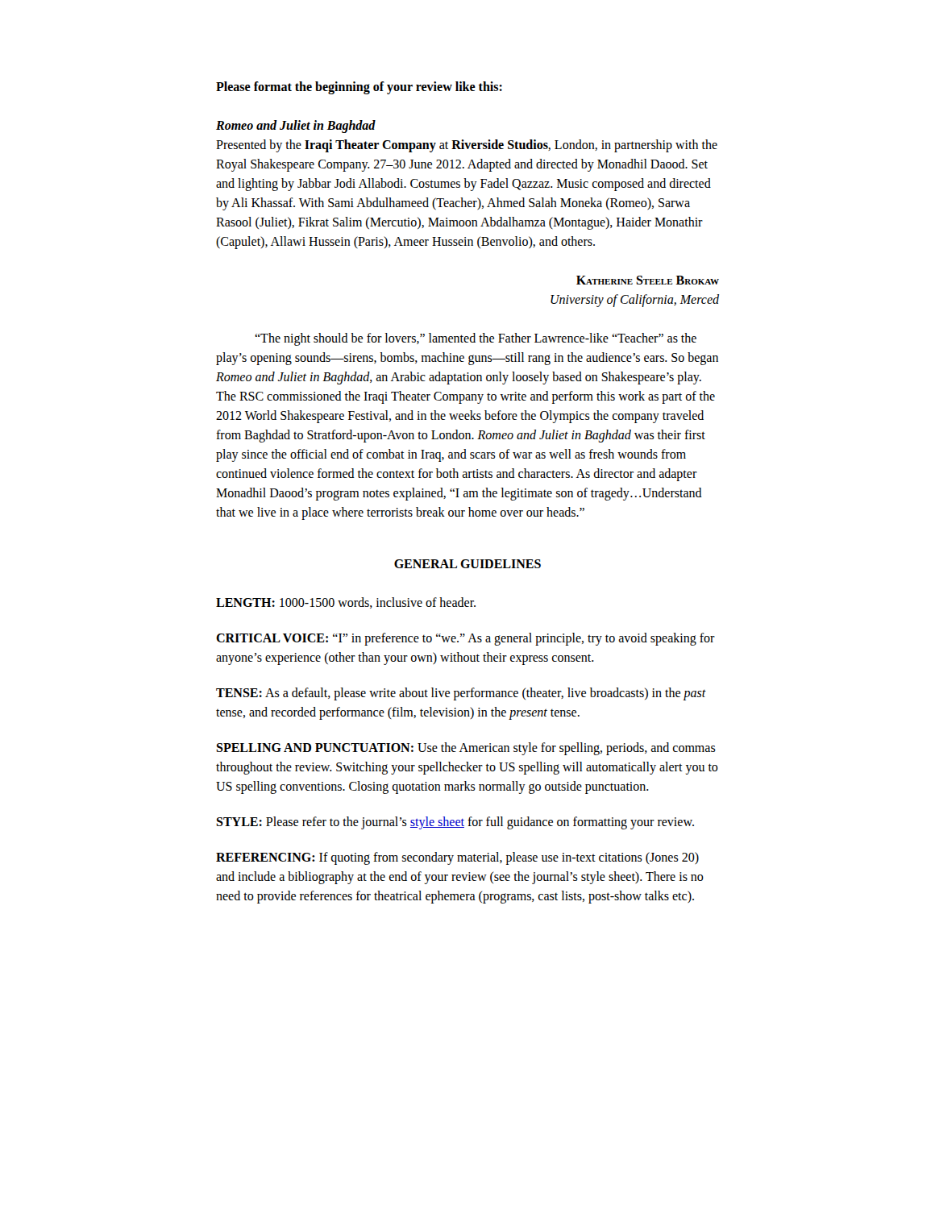Please format the beginning of your review like this:
Romeo and Juliet in Baghdad
Presented by the Iraqi Theater Company at Riverside Studios, London, in partnership with the Royal Shakespeare Company. 27–30 June 2012. Adapted and directed by Monadhil Daood. Set and lighting by Jabbar Jodi Allabodi. Costumes by Fadel Qazzaz. Music composed and directed by Ali Khassaf. With Sami Abdulhameed (Teacher), Ahmed Salah Moneka (Romeo), Sarwa Rasool (Juliet), Fikrat Salim (Mercutio), Maimoon Abdalhamza (Montague), Haider Monathir (Capulet), Allawi Hussein (Paris), Ameer Hussein (Benvolio), and others.
Katherine Steele Brokaw University of California, Merced
“The night should be for lovers,” lamented the Father Lawrence-like “Teacher” as the play’s opening sounds—sirens, bombs, machine guns—still rang in the audience’s ears. So began Romeo and Juliet in Baghdad, an Arabic adaptation only loosely based on Shakespeare’s play. The RSC commissioned the Iraqi Theater Company to write and perform this work as part of the 2012 World Shakespeare Festival, and in the weeks before the Olympics the company traveled from Baghdad to Stratford-upon-Avon to London. Romeo and Juliet in Baghdad was their first play since the official end of combat in Iraq, and scars of war as well as fresh wounds from continued violence formed the context for both artists and characters. As director and adapter Monadhil Daood’s program notes explained, “I am the legitimate son of tragedy…Understand that we live in a place where terrorists break our home over our heads.”
GENERAL GUIDELINES
LENGTH: 1000-1500 words, inclusive of header.
CRITICAL VOICE: “I” in preference to “we.” As a general principle, try to avoid speaking for anyone’s experience (other than your own) without their express consent.
TENSE: As a default, please write about live performance (theater, live broadcasts) in the past tense, and recorded performance (film, television) in the present tense.
SPELLING AND PUNCTUATION: Use the American style for spelling, periods, and commas throughout the review. Switching your spellchecker to US spelling will automatically alert you to US spelling conventions. Closing quotation marks normally go outside punctuation.
STYLE: Please refer to the journal’s style sheet for full guidance on formatting your review.
REFERENCING: If quoting from secondary material, please use in-text citations (Jones 20) and include a bibliography at the end of your review (see the journal’s style sheet). There is no need to provide references for theatrical ephemera (programs, cast lists, post-show talks etc).